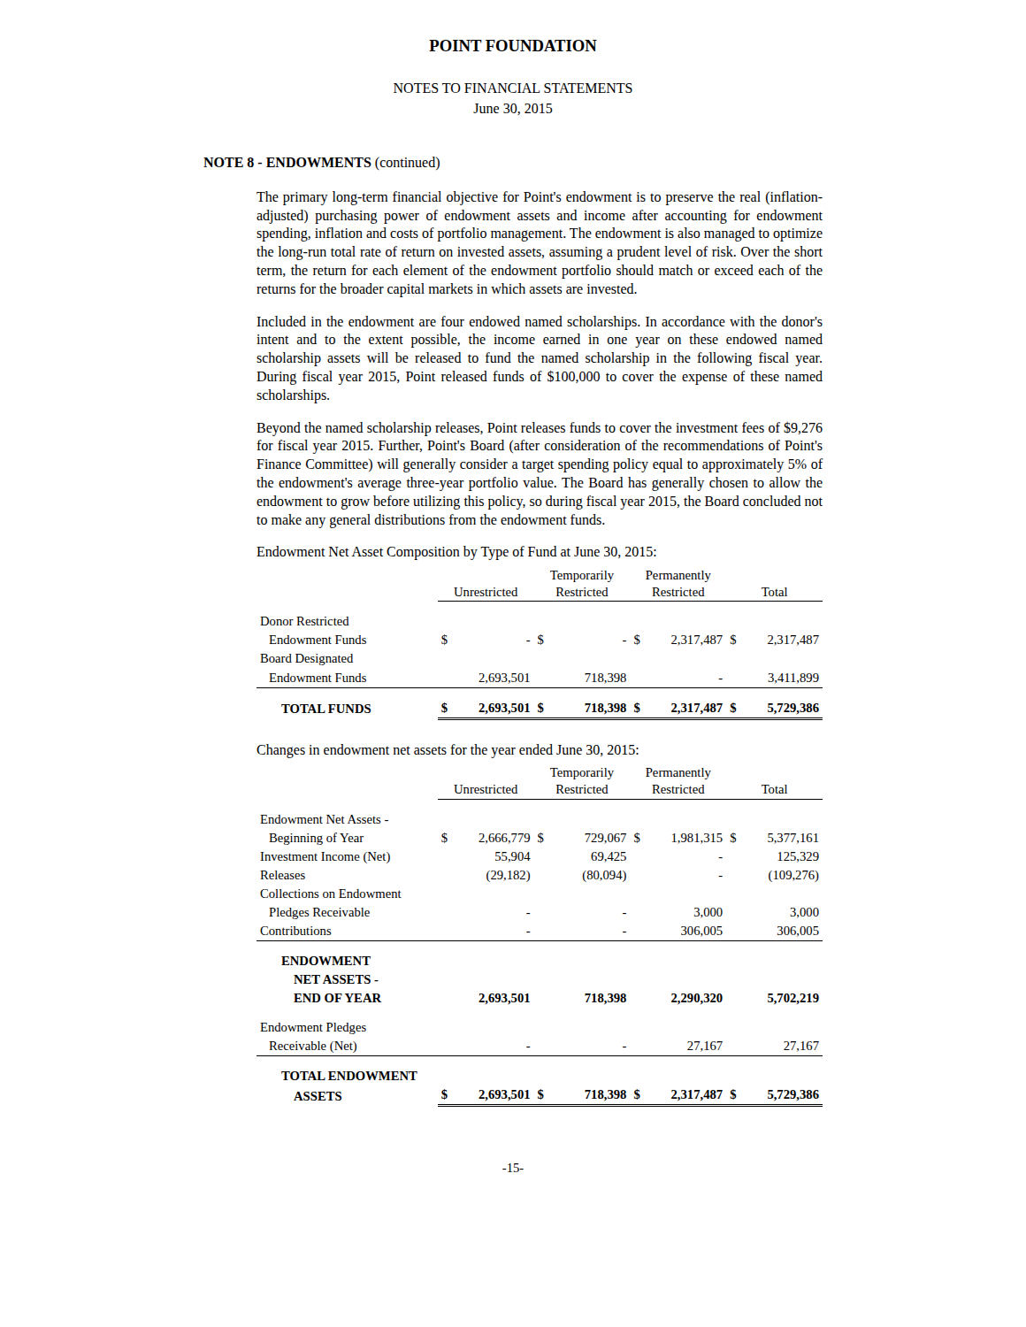POINT FOUNDATION
NOTES TO FINANCIAL STATEMENTS
June 30, 2015
NOTE 8 - ENDOWMENTS (continued)
The primary long-term financial objective for Point's endowment is to preserve the real (inflation-adjusted) purchasing power of endowment assets and income after accounting for endowment spending, inflation and costs of portfolio management. The endowment is also managed to optimize the long-run total rate of return on invested assets, assuming a prudent level of risk. Over the short term, the return for each element of the endowment portfolio should match or exceed each of the returns for the broader capital markets in which assets are invested.
Included in the endowment are four endowed named scholarships. In accordance with the donor's intent and to the extent possible, the income earned in one year on these endowed named scholarship assets will be released to fund the named scholarship in the following fiscal year. During fiscal year 2015, Point released funds of $100,000 to cover the expense of these named scholarships.
Beyond the named scholarship releases, Point releases funds to cover the investment fees of $9,276 for fiscal year 2015. Further, Point's Board (after consideration of the recommendations of Point's Finance Committee) will generally consider a target spending policy equal to approximately 5% of the endowment's average three-year portfolio value. The Board has generally chosen to allow the endowment to grow before utilizing this policy, so during fiscal year 2015, the Board concluded not to make any general distributions from the endowment funds.
Endowment Net Asset Composition by Type of Fund at June 30, 2015:
| | Unrestricted | Temporarily Restricted | Permanently Restricted | Total |
| --- | --- | --- | --- | --- |
| Donor Restricted | | | | | | | | |
| Endowment Funds | $ | - | $ | - | $ | 2,317,487 | $ | 2,317,487 |
| Board Designated | | | | | | | | |
| Endowment Funds | | 2,693,501 | | 718,398 | | - | | 3,411,899 |
| TOTAL FUNDS | $ | 2,693,501 | $ | 718,398 | $ | 2,317,487 | $ | 5,729,386 |
Changes in endowment net assets for the year ended June 30, 2015:
| | Unrestricted | Temporarily Restricted | Permanently Restricted | Total |
| --- | --- | --- | --- | --- |
| Endowment Net Assets - | | | | | | | | |
| Beginning of Year | $ | 2,666,779 | $ | 729,067 | $ | 1,981,315 | $ | 5,377,161 |
| Investment Income (Net) | | 55,904 | | 69,425 | | - | | 125,329 |
| Releases | | (29,182) | | (80,094) | | - | | (109,276) |
| Collections on Endowment | | | | | | | | |
| Pledges Receivable | | - | | - | | 3,000 | | 3,000 |
| Contributions | | - | | - | | 306,005 | | 306,005 |
| ENDOWMENT | | | | | | | | |
| NET ASSETS - | | | | | | | | |
| END OF YEAR | | 2,693,501 | | 718,398 | | 2,290,320 | | 5,702,219 |
| Endowment Pledges | | | | | | | | |
| Receivable (Net) | | - | | - | | 27,167 | | 27,167 |
| TOTAL ENDOWMENT | | | | | | | | |
| ASSETS | $ | 2,693,501 | $ | 718,398 | $ | 2,317,487 | $ | 5,729,386 |
-15-